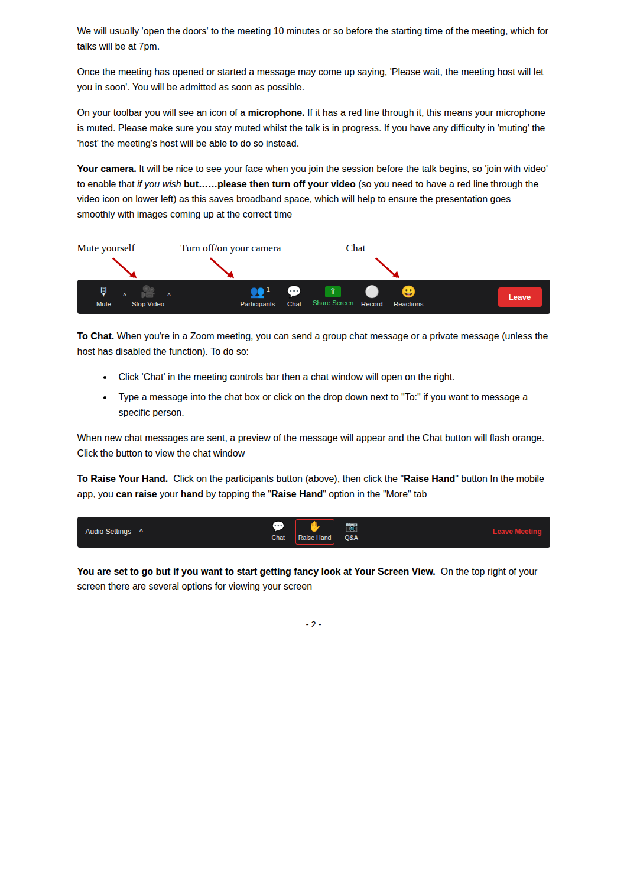We will usually 'open the doors' to the meeting 10 minutes or so before the starting time of the meeting, which for talks will be at 7pm.
Once the meeting has opened or started a message may come up saying, 'Please wait, the meeting host will let you in soon'. You will be admitted as soon as possible.
On your toolbar you will see an icon of a microphone. If it has a red line through it, this means your microphone is muted. Please make sure you stay muted whilst the talk is in progress. If you have any difficulty in 'muting' the 'host' the meeting's host will be able to do so instead.
Your camera. It will be nice to see your face when you join the session before the talk begins, so 'join with video' to enable that if you wish but……please then turn off your video (so you need to have a red line through the video icon on lower left) as this saves broadband space, which will help to ensure the presentation goes smoothly with images coming up at the correct time
Mute yourself Turn off/on your camera Chat
🎙 Mute
^
🎥 Stop Video
^
1 👥 Participants
💬 Chat
⇧ Share Screen
⚪ Record
😀 Reactions
Leave
To Chat. When you're in a Zoom meeting, you can send a group chat message or a private message (unless the host has disabled the function). To do so:
Click 'Chat' in the meeting controls bar then a chat window will open on the right.
Type a message into the chat box or click on the drop down next to "To:" if you want to message a specific person.
When new chat messages are sent, a preview of the message will appear and the Chat button will flash orange. Click the button to view the chat window
To Raise Your Hand. Click on the participants button (above), then click the "Raise Hand" button In the mobile app, you can raise your hand by tapping the "Raise Hand" option in the "More" tab
Audio Settings ^
💬 Chat
✋ Raise Hand
📷 Q&A
Leave Meeting
You are set to go but if you want to start getting fancy look at Your Screen View. On the top right of your screen there are several options for viewing your screen
- 2 -